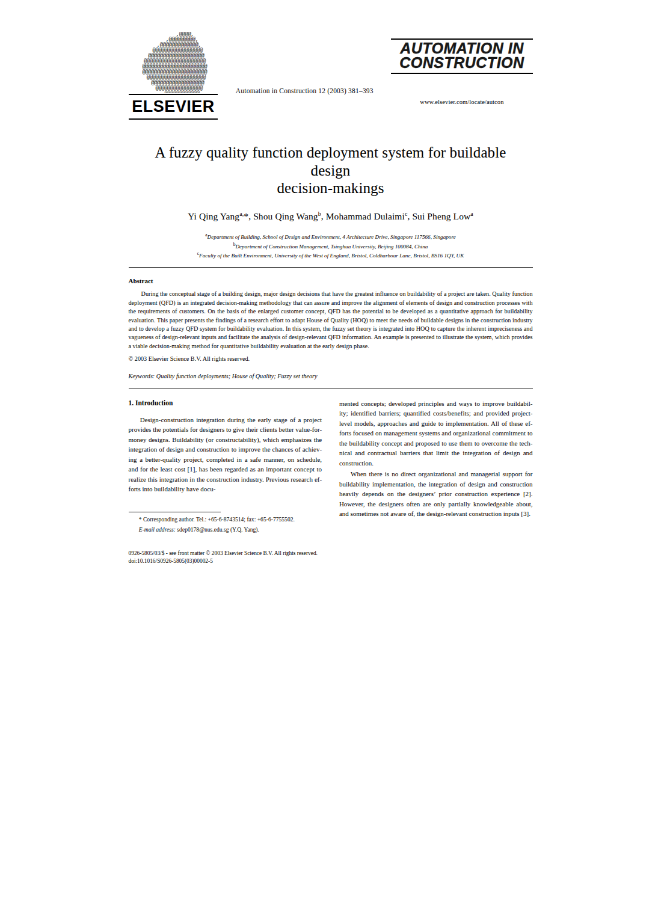,@@@@, ,@@@@@@@@@, ,@@@@@@@@@@@@@, @@@@@@@@@@@@@@@@@ @@@@@@@@@@@@@@@@@@@ @@@@@@@@@@@@@@@@@@@@@ @@@@@@@@@@@@@@@@@@@@@@ @@@@@@@@@@@@@@@@@@@@@@ @@@@@@@@@@@@@@@@@@@@ @@@@@@@@@@@@@@@@@@ @@@@@@@@@@@@@@@@ @@@@@@@@@@@@ @@@@@@@@ @@@@ @@@@ @@@@ @@@@@@ @@@@@@@@ @@@@@@@@@@@@
ELSEVIER
Automation in Construction 12 (2003) 381–393
Automation in Construction
www.elsevier.com/locate/autcon
A fuzzy quality function deployment system for buildable design
decision-makings
Yi Qing Yanga,*, Shou Qing Wangb, Mohammad Dulaimic, Sui Pheng Lowa
aDepartment of Building, School of Design and Environment, 4 Architecture Drive, Singapore 117566, Singapore
bDepartment of Construction Management, Tsinghua University, Beijing 100084, China
cFaculty of the Built Environment, University of the West of England, Bristol, Coldharbour Lane, Bristol, BS16 1QY, UK
Abstract
During the conceptual stage of a building design, major design decisions that have the greatest influence on buildability of a project are taken. Quality function deployment (QFD) is an integrated decision-making methodology that can assure and improve the alignment of elements of design and construction processes with the requirements of customers. On the basis of the enlarged customer concept, QFD has the potential to be developed as a quantitative approach for buildability evaluation. This paper presents the findings of a research effort to adapt House of Quality (HOQ) to meet the needs of buildable designs in the construction industry and to develop a fuzzy QFD system for buildability evaluation. In this system, the fuzzy set theory is integrated into HOQ to capture the inherent impreciseness and vagueness of design-relevant inputs and facilitate the analysis of design-relevant QFD information. An example is presented to illustrate the system, which provides a viable decision-making method for quantitative buildability evaluation at the early design phase.
© 2003 Elsevier Science B.V. All rights reserved.
Keywords: Quality function deployments; House of Quality; Fuzzy set theory
1. Introduction
Design-construction integration during the early stage of a project provides the potentials for designers to give their clients better value-for-money designs. Buildability (or constructability), which emphasizes the integration of design and construction to improve the chances of achieving a better-quality project, completed in a safe manner, on schedule, and for the least cost [1], has been regarded as an important concept to realize this integration in the construction industry. Previous research efforts into buildability have docu-
* Corresponding author. Tel.: +65-6-8743514; fax: +65-6-7755502.
E-mail address: sdep0178@nus.edu.sg (Y.Q. Yang).
0926-5805/03/$ - see front matter © 2003 Elsevier Science B.V. All rights reserved. doi:10.1016/S0926-5805(03)00002-5
mented concepts; developed principles and ways to improve buildability; identified barriers; quantified costs/benefits; and provided project-level models, approaches and guide to implementation. All of these efforts focused on management systems and organizational commitment to the buildability concept and proposed to use them to overcome the technical and contractual barriers that limit the integration of design and construction.
When there is no direct organizational and managerial support for buildability implementation, the integration of design and construction heavily depends on the designers’ prior construction experience [2]. However, the designers often are only partially knowledgeable about, and sometimes not aware of, the design-relevant construction inputs [3].